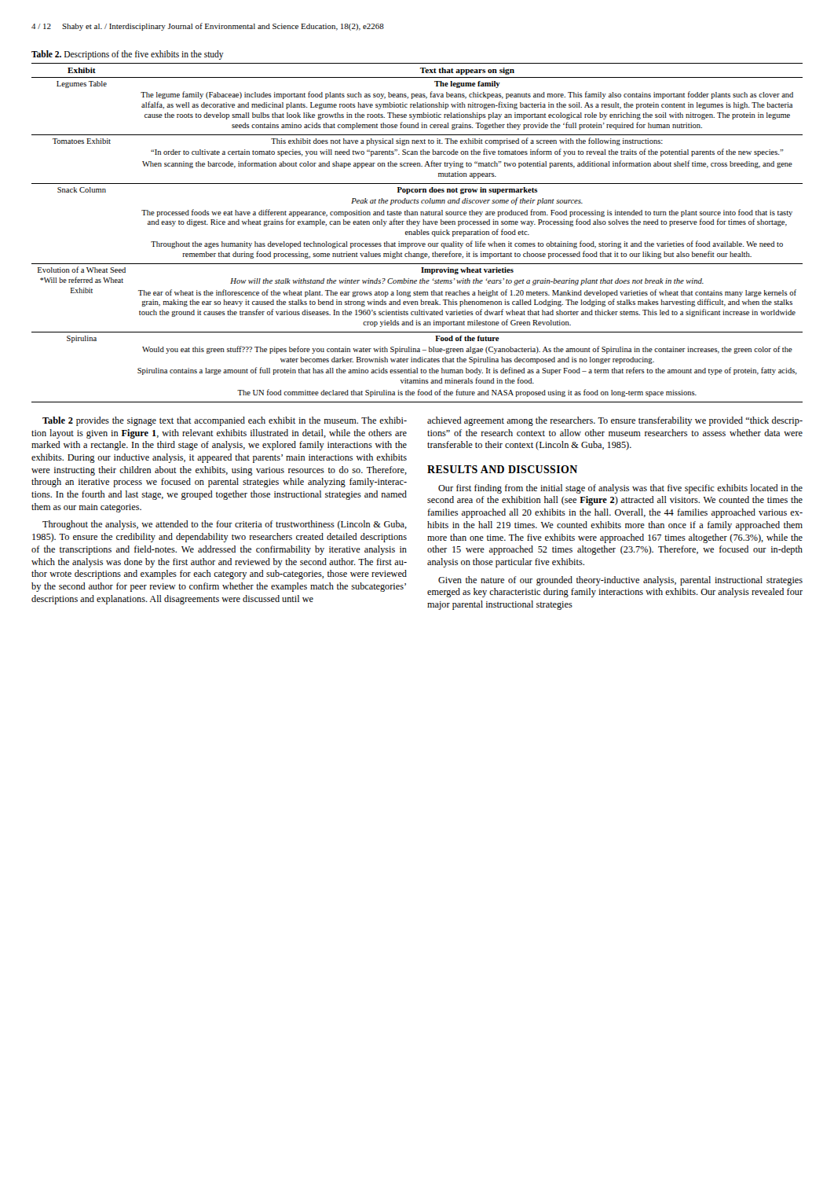4 / 12 Shaby et al. / Interdisciplinary Journal of Environmental and Science Education, 18(2), e2268
Table 2. Descriptions of the five exhibits in the study
| Exhibit | Text that appears on sign |
| --- | --- |
| Legumes Table | The legume family The legume family (Fabaceae) includes important food plants such as soy, beans, peas, fava beans, chickpeas, peanuts and more. This family also contains important fodder plants such as clover and alfalfa, as well as decorative and medicinal plants. Legume roots have symbiotic relationship with nitrogen-fixing bacteria in the soil. As a result, the protein content in legumes is high. The bacteria cause the roots to develop small bulbs that look like growths in the roots. These symbiotic relationships play an important ecological role by enriching the soil with nitrogen. The protein in legume seeds contains amino acids that complement those found in cereal grains. Together they provide the ‘full protein’ required for human nutrition. |
| Tomatoes Exhibit | This exhibit does not have a physical sign next to it. The exhibit comprised of a screen with the following instructions: “In order to cultivate a certain tomato species, you will need two “parents”. Scan the barcode on the five tomatoes inform of you to reveal the traits of the potential parents of the new species.” When scanning the barcode, information about color and shape appear on the screen. After trying to “match” two potential parents, additional information about shelf time, cross breeding, and gene mutation appears. |
| Snack Column | Popcorn does not grow in supermarkets Peak at the products column and discover some of their plant sources. The processed foods we eat have a different appearance, composition and taste than natural source they are produced from. Food processing is intended to turn the plant source into food that is tasty and easy to digest. Rice and wheat grains for example, can be eaten only after they have been processed in some way. Processing food also solves the need to preserve food for times of shortage, enables quick preparation of food etc. Throughout the ages humanity has developed technological processes that improve our quality of life when it comes to obtaining food, storing it and the varieties of food available. We need to remember that during food processing, some nutrient values might change, therefore, it is important to choose processed food that it to our liking but also benefit our health. |
| Evolution of a Wheat Seed *Will be referred as Wheat Exhibit | Improving wheat varieties How will the stalk withstand the winter winds? Combine the ‘stems’ with the ‘ears’ to get a grain-bearing plant that does not break in the wind. The ear of wheat is the inflorescence of the wheat plant. The ear grows atop a long stem that reaches a height of 1.20 meters. Mankind developed varieties of wheat that contains many large kernels of grain, making the ear so heavy it caused the stalks to bend in strong winds and even break. This phenomenon is called Lodging. The lodging of stalks makes harvesting difficult, and when the stalks touch the ground it causes the transfer of various diseases. In the 1960’s scientists cultivated varieties of dwarf wheat that had shorter and thicker stems. This led to a significant increase in worldwide crop yields and is an important milestone of Green Revolution. |
| Spirulina | Food of the future Would you eat this green stuff??? The pipes before you contain water with Spirulina – blue-green algae (Cyanobacteria). As the amount of Spirulina in the container increases, the green color of the water becomes darker. Brownish water indicates that the Spirulina has decomposed and is no longer reproducing. Spirulina contains a large amount of full protein that has all the amino acids essential to the human body. It is defined as a Super Food – a term that refers to the amount and type of protein, fatty acids, vitamins and minerals found in the food. The UN food committee declared that Spirulina is the food of the future and NASA proposed using it as food on long-term space missions. |
Table 2 provides the signage text that accompanied each exhibit in the museum. The exhibition layout is given in Figure 1, with relevant exhibits illustrated in detail, while the others are marked with a rectangle. In the third stage of analysis, we explored family interactions with the exhibits. During our inductive analysis, it appeared that parents’ main interactions with exhibits were instructing their children about the exhibits, using various resources to do so. Therefore, through an iterative process we focused on parental strategies while analyzing family-interactions. In the fourth and last stage, we grouped together those instructional strategies and named them as our main categories.
Throughout the analysis, we attended to the four criteria of trustworthiness (Lincoln & Guba, 1985). To ensure the credibility and dependability two researchers created detailed descriptions of the transcriptions and field-notes. We addressed the confirmability by iterative analysis in which the analysis was done by the first author and reviewed by the second author. The first author wrote descriptions and examples for each category and sub-categories, those were reviewed by the second author for peer review to confirm whether the examples match the subcategories’ descriptions and explanations. All disagreements were discussed until we
achieved agreement among the researchers. To ensure transferability we provided “thick descriptions” of the research context to allow other museum researchers to assess whether data were transferable to their context (Lincoln & Guba, 1985).
RESULTS AND DISCUSSION
Our first finding from the initial stage of analysis was that five specific exhibits located in the second area of the exhibition hall (see Figure 2) attracted all visitors. We counted the times the families approached all 20 exhibits in the hall. Overall, the 44 families approached various exhibits in the hall 219 times. We counted exhibits more than once if a family approached them more than one time. The five exhibits were approached 167 times altogether (76.3%), while the other 15 were approached 52 times altogether (23.7%). Therefore, we focused our in-depth analysis on those particular five exhibits.
Given the nature of our grounded theory-inductive analysis, parental instructional strategies emerged as key characteristic during family interactions with exhibits. Our analysis revealed four major parental instructional strategies